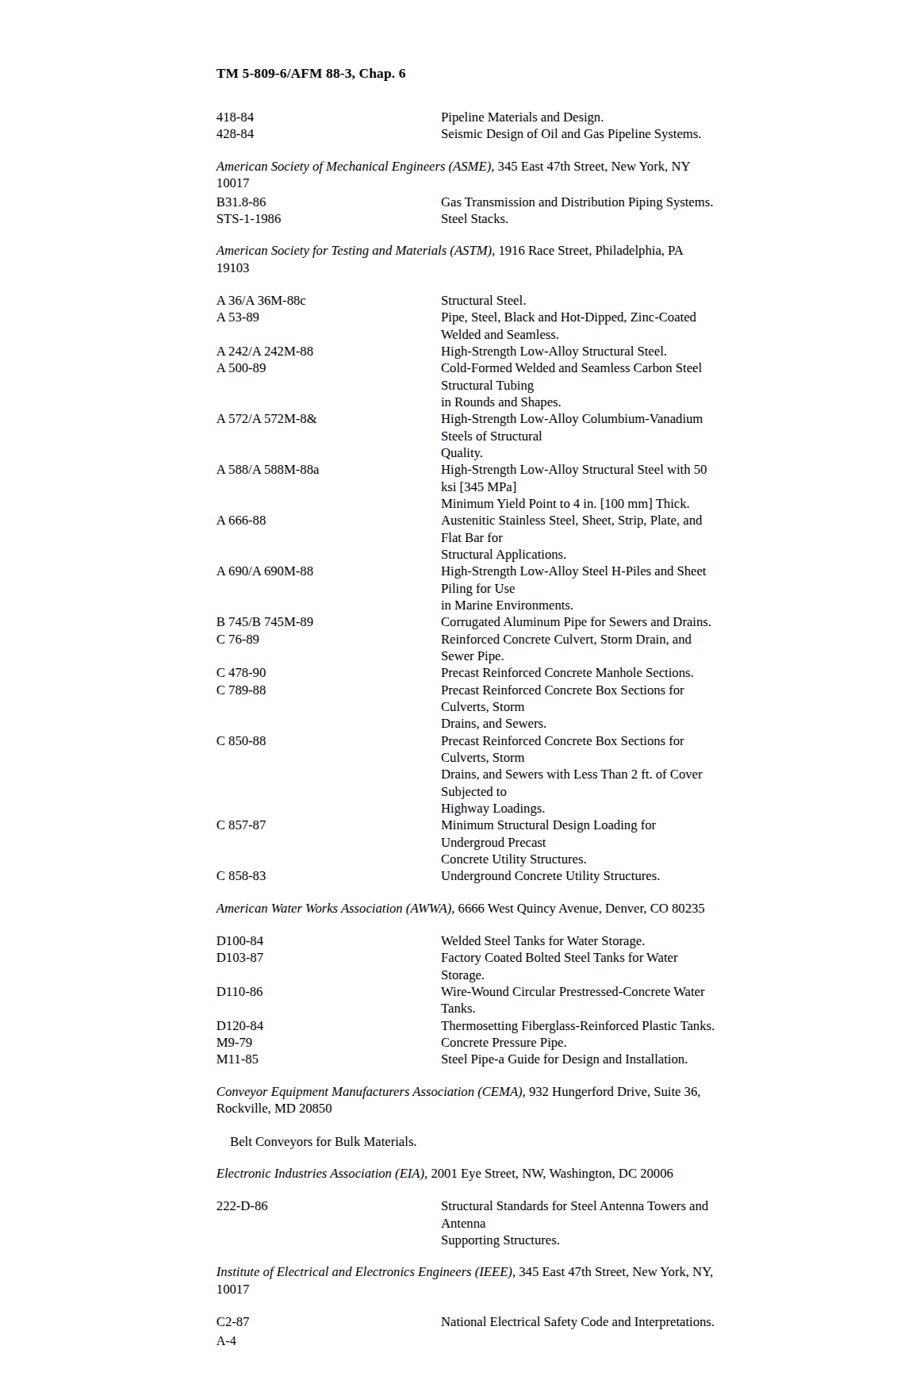TM 5-809-6/AFM 88-3, Chap. 6
| 418-84 | Pipeline Materials and Design. |
| 428-84 | Seismic Design of Oil and Gas Pipeline Systems. |
American Society of Mechanical Engineers (ASME), 345 East 47th Street, New York, NY 10017
| B31.8-86 | Gas Transmission and Distribution Piping Systems. |
| STS-1-1986 | Steel Stacks. |
American Society for Testing and Materials (ASTM), 1916 Race Street, Philadelphia, PA 19103
| A 36/A 36M-88c | Structural Steel. |
| A 53-89 | Pipe, Steel, Black and Hot-Dipped, Zinc-Coated Welded and Seamless. |
| A 242/A 242M-88 | High-Strength Low-Alloy Structural Steel. |
| A 500-89 | Cold-Formed Welded and Seamless Carbon Steel Structural Tubing in Rounds and Shapes. |
| A 572/A 572M-8& | High-Strength Low-Alloy Columbium-Vanadium Steels of Structural Quality. |
| A 588/A 588M-88a | High-Strength Low-Alloy Structural Steel with 50 ksi [345 MPa] Minimum Yield Point to 4 in. [100 mm] Thick. |
| A 666-88 | Austenitic Stainless Steel, Sheet, Strip, Plate, and Flat Bar for Structural Applications. |
| A 690/A 690M-88 | High-Strength Low-Alloy Steel H-Piles and Sheet Piling for Use in Marine Environments. |
| B 745/B 745M-89 | Corrugated Aluminum Pipe for Sewers and Drains. |
| C 76-89 | Reinforced Concrete Culvert, Storm Drain, and Sewer Pipe. |
| C 478-90 | Precast Reinforced Concrete Manhole Sections. |
| C 789-88 | Precast Reinforced Concrete Box Sections for Culverts, Storm Drains, and Sewers. |
| C 850-88 | Precast Reinforced Concrete Box Sections for Culverts, Storm Drains, and Sewers with Less Than 2 ft. of Cover Subjected to Highway Loadings. |
| C 857-87 | Minimum Structural Design Loading for Undergroud Precast Concrete Utility Structures. |
| C 858-83 | Underground Concrete Utility Structures. |
American Water Works Association (AWWA), 6666 West Quincy Avenue, Denver, CO 80235
| D100-84 | Welded Steel Tanks for Water Storage. |
| D103-87 | Factory Coated Bolted Steel Tanks for Water Storage. |
| D110-86 | Wire-Wound Circular Prestressed-Concrete Water Tanks. |
| D120-84 | Thermosetting Fiberglass-Reinforced Plastic Tanks. |
| M9-79 | Concrete Pressure Pipe. |
| M11-85 | Steel Pipe-a Guide for Design and Installation. |
Conveyor Equipment Manufacturers Association (CEMA), 932 Hungerford Drive, Suite 36, Rockville, MD 20850
Belt Conveyors for Bulk Materials.
Electronic Industries Association (EIA), 2001 Eye Street, NW, Washington, DC 20006
| 222-D-86 | Structural Standards for Steel Antenna Towers and Antenna Supporting Structures. |
Institute of Electrical and Electronics Engineers (IEEE), 345 East 47th Street, New York, NY, 10017
| C2-87 | National Electrical Safety Code and Interpretations. |
A-4